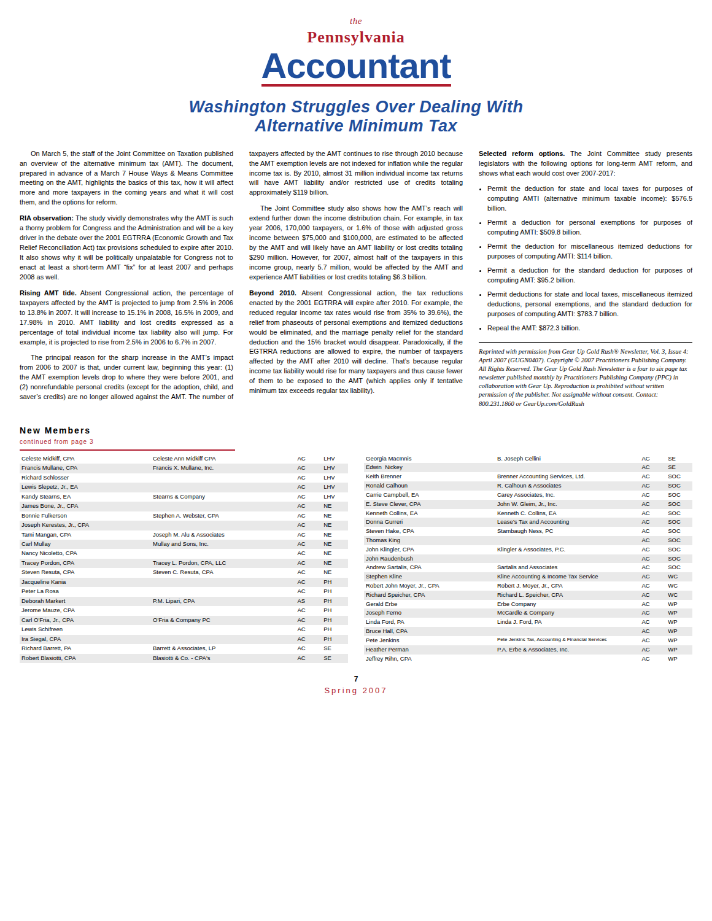the Pennsylvania Accountant
Washington Struggles Over Dealing With
Alternative Minimum Tax
On March 5, the staff of the Joint Committee on Taxation published an overview of the alternative minimum tax (AMT). The document, prepared in advance of a March 7 House Ways & Means Committee meeting on the AMT, highlights the basics of this tax, how it will affect more and more taxpayers in the coming years and what it will cost them, and the options for reform.
RIA observation: The study vividly demonstrates why the AMT is such a thorny problem for Congress and the Administration and will be a key driver in the debate over the 2001 EGTRRA (Economic Growth and Tax Relief Reconciliation Act) tax provisions scheduled to expire after 2010. It also shows why it will be politically unpalatable for Congress not to enact at least a short-term AMT “fix” for at least 2007 and perhaps 2008 as well.
Rising AMT tide. Absent Congressional action, the percentage of taxpayers affected by the AMT is projected to jump from 2.5% in 2006 to 13.8% in 2007. It will increase to 15.1% in 2008, 16.5% in 2009, and 17.98% in 2010. AMT liability and lost credits expressed as a percentage of total individual income tax liability also will jump. For example, it is projected to rise from 2.5% in 2006 to 6.7% in 2007.
The principal reason for the sharp increase in the AMT’s impact from 2006 to 2007 is that, under current law, beginning this year: (1) the AMT exemption levels drop to where they were before 2001, and (2) nonrefundable personal credits (except for the adoption, child, and saver’s credits) are no longer allowed against the AMT. The number of taxpayers affected by the AMT continues to rise through 2010 because the AMT exemption levels are not indexed for inflation while the regular income tax is. By 2010, almost 31 million individual income tax returns will have AMT liability and/or restricted use of credits totaling approximately $119 billion.
The Joint Committee study also shows how the AMT’s reach will extend further down the income distribution chain. For example, in tax year 2006, 170,000 taxpayers, or 1.6% of those with adjusted gross income between $75,000 and $100,000, are estimated to be affected by the AMT and will likely have an AMT liability or lost credits totaling $290 million. However, for 2007, almost half of the taxpayers in this income group, nearly 5.7 million, would be affected by the AMT and experience AMT liabilities or lost credits totaling $6.3 billion.
Beyond 2010. Absent Congressional action, the tax reductions enacted by the 2001 EGTRRA will expire after 2010. For example, the reduced regular income tax rates would rise from 35% to 39.6%), the relief from phaseouts of personal exemptions and itemized deductions would be eliminated, and the marriage penalty relief for the standard deduction and the 15% bracket would disappear. Paradoxically, if the EGTRRA reductions are allowed to expire, the number of taxpayers affected by the AMT after 2010 will decline. That’s because regular income tax liability would rise for many taxpayers and thus cause fewer of them to be exposed to the AMT (which applies only if tentative minimum tax exceeds regular tax liability).
Selected reform options. The Joint Committee study presents legislators with the following options for long-term AMT reform, and shows what each would cost over 2007-2017:
Permit the deduction for state and local taxes for purposes of computing AMTI (alternative minimum taxable income): $576.5 billion.
Permit a deduction for personal exemptions for purposes of computing AMTI: $509.8 billion.
Permit the deduction for miscellaneous itemized deductions for purposes of computing AMTI: $114 billion.
Permit a deduction for the standard deduction for purposes of computing AMT: $95.2 billion.
Permit deductions for state and local taxes, miscellaneous itemized deductions, personal exemptions, and the standard deduction for purposes of computing AMTI: $783.7 billion.
Repeal the AMT: $872.3 billion.
Reprinted with permission from Gear Up Gold Rush® Newsletter, Vol. 3, Issue 4: April 2007 (GUGN0407). Copyright © 2007 Practitioners Publishing Company. All Rights Reserved. The Gear Up Gold Rush Newsletter is a four to six page tax newsletter published monthly by Practitioners Publishing Company (PPC) in collaboration with Gear Up. Reproduction is prohibited without written permission of the publisher. Not assignable without consent. Contact: 800.231.1860 or GearUp.com/GoldRush
New Members
continued from page 3
| Celeste Midkiff, CPA | Celeste Ann Midkiff CPA | AC | LHV |
| Francis Mullane, CPA | Francis X. Mullane, Inc. | AC | LHV |
| Richard Schlosser | | AC | LHV |
| Lewis Slepetz, Jr., EA | | AC | LHV |
| Kandy Stearns, EA | Stearns & Company | AC | LHV |
| James Bone, Jr., CPA | | AC | NE |
| Bonnie Fulkerson | Stephen A. Webster, CPA | AC | NE |
| Joseph Kerestes, Jr., CPA | | AC | NE |
| Tami Mangan, CPA | Joseph M. Alu & Associates | AC | NE |
| Carl Mullay | Mullay and Sons, Inc. | AC | NE |
| Nancy Nicoletto, CPA | | AC | NE |
| Tracey Pordon, CPA | Tracey L. Pordon, CPA, LLC | AC | NE |
| Steven Resuta, CPA | Steven C. Resuta, CPA | AC | NE |
| Jacqueline Kania | | AC | PH |
| Peter La Rosa | | AC | PH |
| Deborah Markert | P.M. Lipari, CPA | AS | PH |
| Jerome Mauze, CPA | | AC | PH |
| Carl O'Fria, Jr., CPA | O'Fria & Company PC | AC | PH |
| Lewis Schifreen | | AC | PH |
| Ira Siegal, CPA | | AC | PH |
| Richard Barrett, PA | Barrett & Associates, LP | AC | SE |
| Robert Blasiotti, CPA | Blasiotti & Co. - CPA's | AC | SE |
| Georgia MacInnis | B. Joseph Cellini | AC | SE |
| Edwin Nickey | | AC | SE |
| Keith Brenner | Brenner Accounting Services, Ltd. | AC | SOC |
| Ronald Calhoun | R. Calhoun & Associates | AC | SOC |
| Carrie Campbell, EA | Carey Associates, Inc. | AC | SOC |
| E. Steve Clever, CPA | John W. Gleim, Jr., Inc. | AC | SOC |
| Kenneth Collins, EA | Kenneth C. Collins, EA | AC | SOC |
| Donna Gurreri | Lease's Tax and Accounting | AC | SOC |
| Steven Hake, CPA | Stambaugh Ness, PC | AC | SOC |
| Thomas King | | AC | SOC |
| John Klingler, CPA | Klingler & Associates, P.C. | AC | SOC |
| John Raudenbush | | AC | SOC |
| Andrew Sartalis, CPA | Sartalis and Associates | AC | SOC |
| Stephen Kline | Kline Accounting & Income Tax Service | AC | WC |
| Robert John Moyer, Jr., CPA | Robert J. Moyer, Jr., CPA | AC | WC |
| Richard Speicher, CPA | Richard L. Speicher, CPA | AC | WC |
| Gerald Erbe | Erbe Company | AC | WP |
| Joseph Ferno | McCardle & Company | AC | WP |
| Linda Ford, PA | Linda J. Ford, PA | AC | WP |
| Bruce Hall, CPA | | AC | WP |
| Pete Jenkins | Pete Jenkins Tax, Accounting & Financial Services | AC | WP |
| Heather Perman | P.A. Erbe & Associates, Inc. | AC | WP |
| Jeffrey Rihn, CPA | | AC | WP |
7
Spring 2007